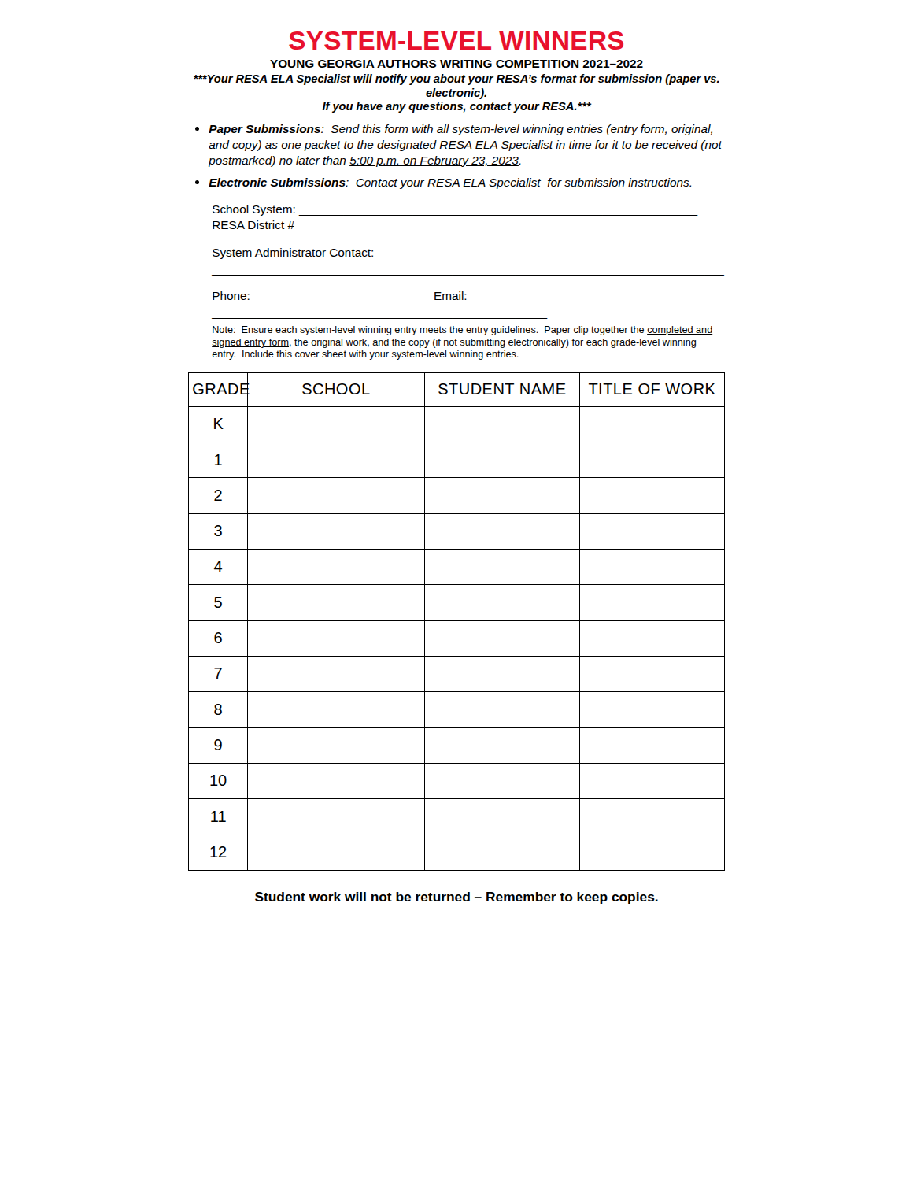SYSTEM-LEVEL WINNERS
YOUNG GEORGIA AUTHORS WRITING COMPETITION 2021–2022
***Your RESA ELA Specialist will notify you about your RESA’s format for submission (paper vs. electronic).
If you have any questions, contact your RESA.***
Paper Submissions: Send this form with all system-level winning entries (entry form, original, and copy) as one packet to the designated RESA ELA Specialist in time for it to be received (not postmarked) no later than 5:00 p.m. on February 23, 2023.
Electronic Submissions: Contact your RESA ELA Specialist for submission instructions.
School System: _______________________________________________________________ RESA District # ______________
System Administrator Contact: _________________________________________________________________________________
Phone: ____________________________ Email: _____________________________________________________
Note: Ensure each system-level winning entry meets the entry guidelines. Paper clip together the completed and signed entry form, the original work, and the copy (if not submitting electronically) for each grade-level winning entry. Include this cover sheet with your system-level winning entries.
| GRADE | SCHOOL | STUDENT NAME | TITLE OF WORK |
| --- | --- | --- | --- |
| K | | | |
| 1 | | | |
| 2 | | | |
| 3 | | | |
| 4 | | | |
| 5 | | | |
| 6 | | | |
| 7 | | | |
| 8 | | | |
| 9 | | | |
| 10 | | | |
| 11 | | | |
| 12 | | | |
Student work will not be returned – Remember to keep copies.